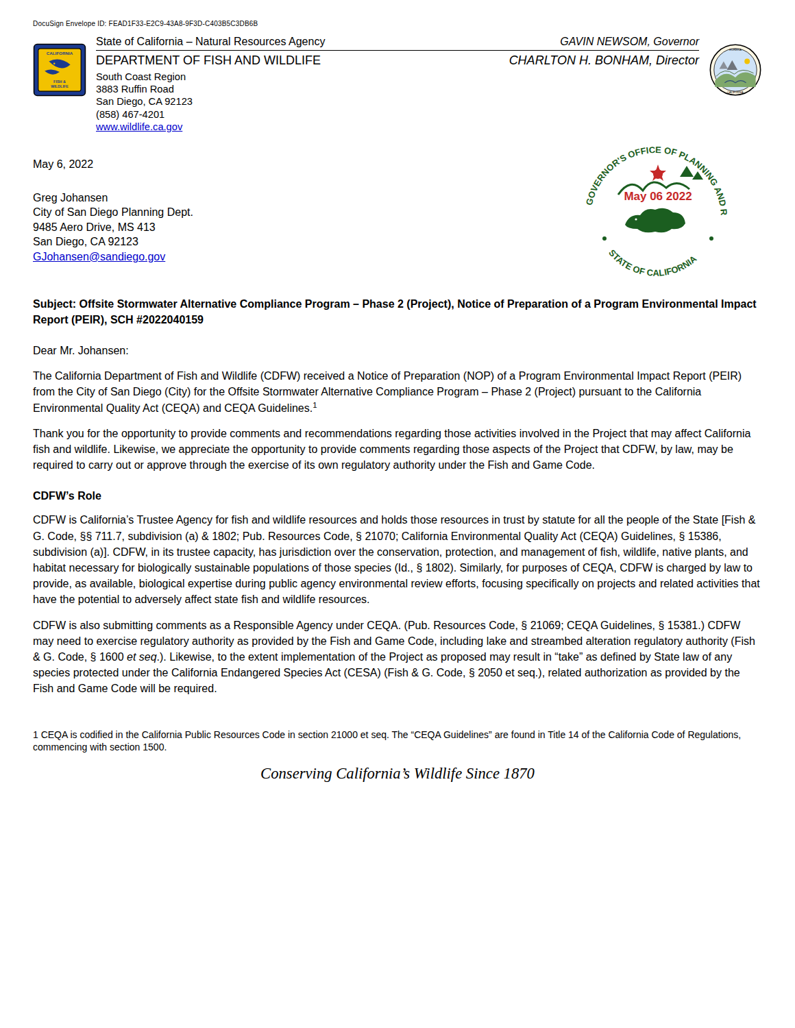DocuSign Envelope ID: FEAD1F33-E2C9-43A8-9F3D-C403B5C3DB6B
CALIFORNIA FISH & WILDLIFE
EUREKA CALIFORNIA
State of California – Natural Resources Agency
GAVIN NEWSOM, Governor
DEPARTMENT OF FISH AND WILDLIFE
CHARLTON H. BONHAM, Director
South Coast Region
3883 Ruffin Road
San Diego, CA 92123
(858) 467-4201
www.wildlife.ca.gov
GOVERNOR'S OFFICE OF PLANNING AND RESEARCH STATE OF CALIFORNIA May 06 2022
May 6, 2022
Greg Johansen
City of San Diego Planning Dept.
9485 Aero Drive, MS 413
San Diego, CA 92123
GJohansen@sandiego.gov
Subject: Offsite Stormwater Alternative Compliance Program – Phase 2 (Project), Notice of Preparation of a Program Environmental Impact Report (PEIR), SCH #2022040159
Dear Mr. Johansen:
The California Department of Fish and Wildlife (CDFW) received a Notice of Preparation (NOP) of a Program Environmental Impact Report (PEIR) from the City of San Diego (City) for the Offsite Stormwater Alternative Compliance Program – Phase 2 (Project) pursuant to the California Environmental Quality Act (CEQA) and CEQA Guidelines.1
Thank you for the opportunity to provide comments and recommendations regarding those activities involved in the Project that may affect California fish and wildlife. Likewise, we appreciate the opportunity to provide comments regarding those aspects of the Project that CDFW, by law, may be required to carry out or approve through the exercise of its own regulatory authority under the Fish and Game Code.
CDFW’s Role
CDFW is California’s Trustee Agency for fish and wildlife resources and holds those resources in trust by statute for all the people of the State [Fish & G. Code, §§ 711.7, subdivision (a) & 1802; Pub. Resources Code, § 21070; California Environmental Quality Act (CEQA) Guidelines, § 15386, subdivision (a)]. CDFW, in its trustee capacity, has jurisdiction over the conservation, protection, and management of fish, wildlife, native plants, and habitat necessary for biologically sustainable populations of those species (Id., § 1802). Similarly, for purposes of CEQA, CDFW is charged by law to provide, as available, biological expertise during public agency environmental review efforts, focusing specifically on projects and related activities that have the potential to adversely affect state fish and wildlife resources.
CDFW is also submitting comments as a Responsible Agency under CEQA. (Pub. Resources Code, § 21069; CEQA Guidelines, § 15381.) CDFW may need to exercise regulatory authority as provided by the Fish and Game Code, including lake and streambed alteration regulatory authority (Fish & G. Code, § 1600 et seq.). Likewise, to the extent implementation of the Project as proposed may result in “take” as defined by State law of any species protected under the California Endangered Species Act (CESA) (Fish & G. Code, § 2050 et seq.), related authorization as provided by the Fish and Game Code will be required.
1 CEQA is codified in the California Public Resources Code in section 21000 et seq. The “CEQA Guidelines” are found in Title 14 of the California Code of Regulations, commencing with section 1500.
Conserving California’s Wildlife Since 1870